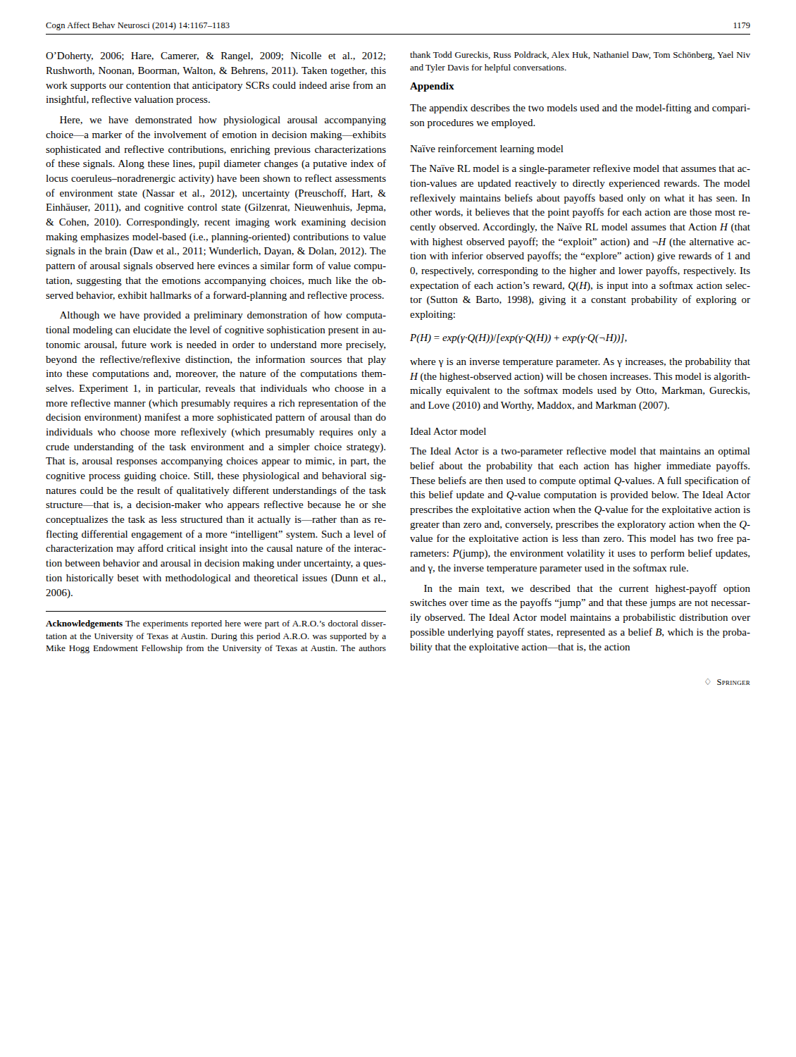Cogn Affect Behav Neurosci (2014) 14:1167–1183 1179
O’Doherty, 2006; Hare, Camerer, & Rangel, 2009; Nicolle et al., 2012; Rushworth, Noonan, Boorman, Walton, & Behrens, 2011). Taken together, this work supports our contention that anticipatory SCRs could indeed arise from an insightful, reflective valuation process.
Here, we have demonstrated how physiological arousal accompanying choice—a marker of the involvement of emotion in decision making—exhibits sophisticated and reflective contributions, enriching previous characterizations of these signals. Along these lines, pupil diameter changes (a putative index of locus coeruleus–noradrenergic activity) have been shown to reflect assessments of environment state (Nassar et al., 2012), uncertainty (Preuschoff, Hart, & Einhäuser, 2011), and cognitive control state (Gilzenrat, Nieuwenhuis, Jepma, & Cohen, 2010). Correspondingly, recent imaging work examining decision making emphasizes model-based (i.e., planning-oriented) contributions to value signals in the brain (Daw et al., 2011; Wunderlich, Dayan, & Dolan, 2012). The pattern of arousal signals observed here evinces a similar form of value computation, suggesting that the emotions accompanying choices, much like the observed behavior, exhibit hallmarks of a forward-planning and reflective process.
Although we have provided a preliminary demonstration of how computational modeling can elucidate the level of cognitive sophistication present in autonomic arousal, future work is needed in order to understand more precisely, beyond the reflective/reflexive distinction, the information sources that play into these computations and, moreover, the nature of the computations themselves. Experiment 1, in particular, reveals that individuals who choose in a more reflective manner (which presumably requires a rich representation of the decision environment) manifest a more sophisticated pattern of arousal than do individuals who choose more reflexively (which presumably requires only a crude understanding of the task environment and a simpler choice strategy). That is, arousal responses accompanying choices appear to mimic, in part, the cognitive process guiding choice. Still, these physiological and behavioral signatures could be the result of qualitatively different understandings of the task structure—that is, a decision-maker who appears reflective because he or she conceptualizes the task as less structured than it actually is—rather than as reflecting differential engagement of a more “intelligent” system. Such a level of characterization may afford critical insight into the causal nature of the interaction between behavior and arousal in decision making under uncertainty, a question historically beset with methodological and theoretical issues (Dunn et al., 2006).
Acknowledgements The experiments reported here were part of A.R.O.’s doctoral dissertation at the University of Texas at Austin. During this period A.R.O. was supported by a Mike Hogg Endowment Fellowship from the University of Texas at Austin. The authors thank Todd Gureckis, Russ Poldrack, Alex Huk, Nathaniel Daw, Tom Schönberg, Yael Niv and Tyler Davis for helpful conversations.
Appendix
The appendix describes the two models used and the model-fitting and comparison procedures we employed.
Naïve reinforcement learning model
The Naïve RL model is a single-parameter reflexive model that assumes that action-values are updated reactively to directly experienced rewards. The model reflexively maintains beliefs about payoffs based only on what it has seen. In other words, it believes that the point payoffs for each action are those most recently observed. Accordingly, the Naïve RL model assumes that Action H (that with highest observed payoff; the “exploit” action) and ¬H (the alternative action with inferior observed payoffs; the “explore” action) give rewards of 1 and 0, respectively, corresponding to the higher and lower payoffs, respectively. Its expectation of each action’s reward, Q(H), is input into a softmax action selector (Sutton & Barto, 1998), giving it a constant probability of exploring or exploiting:
P(H) = exp(γ·Q(H))/[exp(γ·Q(H)) + exp(γ·Q(¬H))],
where γ is an inverse temperature parameter. As γ increases, the probability that H (the highest-observed action) will be chosen increases. This model is algorithmically equivalent to the softmax models used by Otto, Markman, Gureckis, and Love (2010) and Worthy, Maddox, and Markman (2007).
Ideal Actor model
The Ideal Actor is a two-parameter reflective model that maintains an optimal belief about the probability that each action has higher immediate payoffs. These beliefs are then used to compute optimal Q-values. A full specification of this belief update and Q-value computation is provided below. The Ideal Actor prescribes the exploitative action when the Q-value for the exploitative action is greater than zero and, conversely, prescribes the exploratory action when the Q-value for the exploitative action is less than zero. This model has two free parameters: P(jump), the environment volatility it uses to perform belief updates, and γ, the inverse temperature parameter used in the softmax rule.
In the main text, we described that the current highest-payoff option switches over time as the payoffs “jump” and that these jumps are not necessarily observed. The Ideal Actor model maintains a probabilistic distribution over possible underlying payoff states, represented as a belief B, which is the probability that the exploitative action—that is, the action
♢ Springer